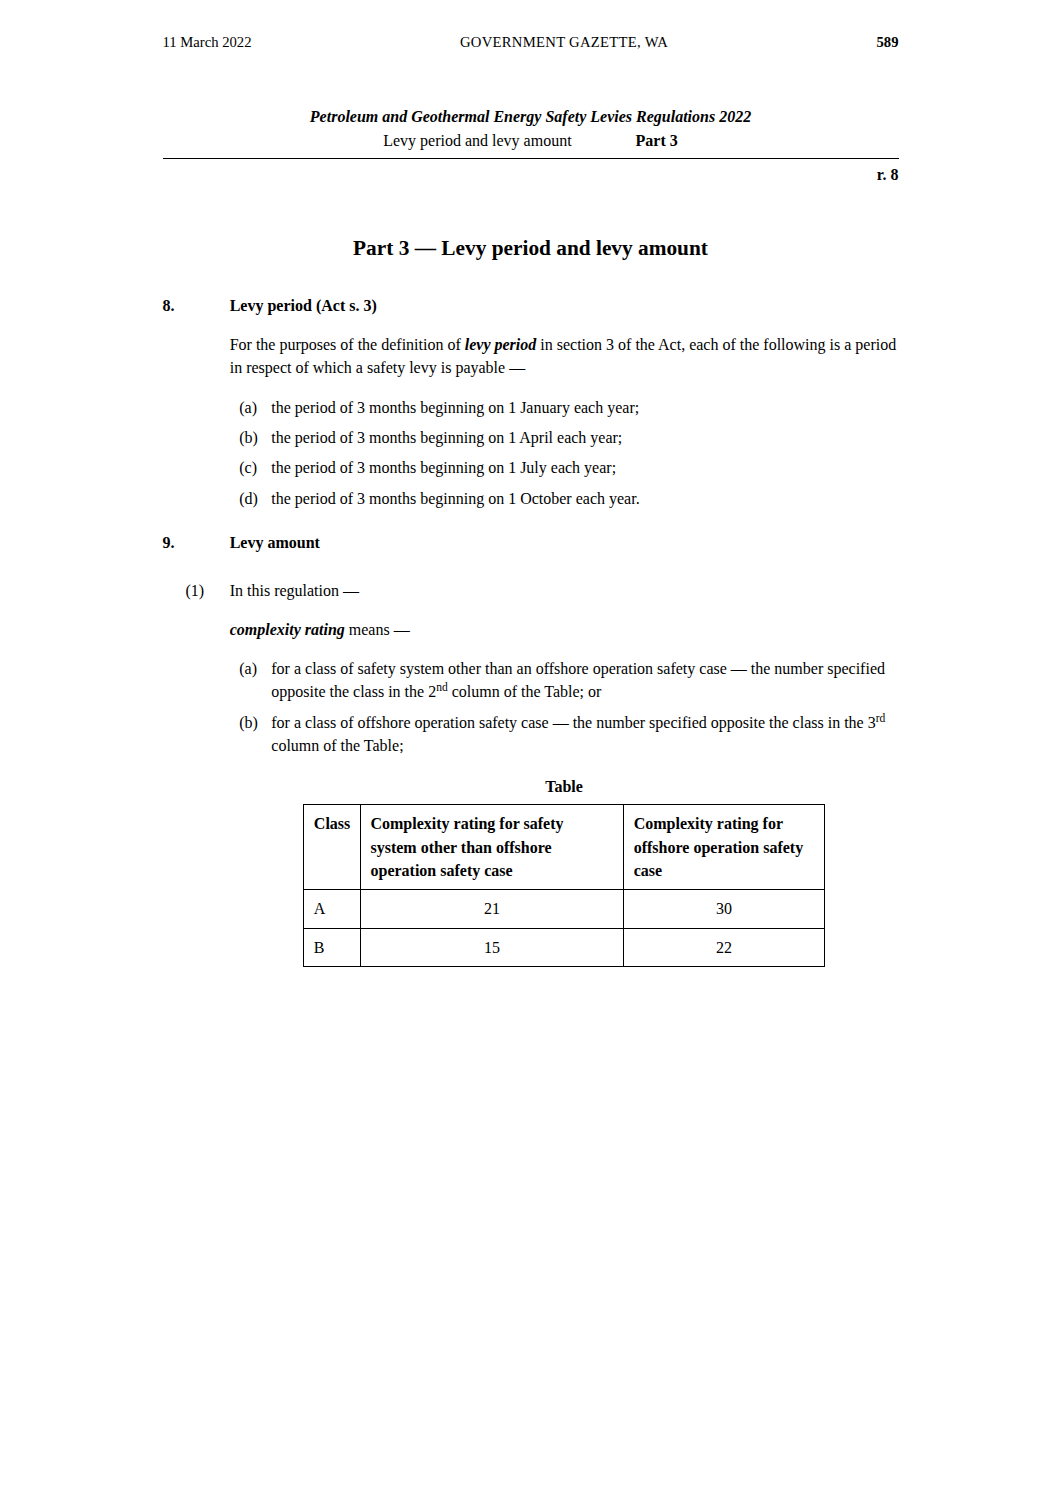11 March 2022 GOVERNMENT GAZETTE, WA 589
Petroleum and Geothermal Energy Safety Levies Regulations 2022
Levy period and levy amount Part 3
r. 8
Part 3 — Levy period and levy amount
8. Levy period (Act s. 3)
For the purposes of the definition of levy period in section 3 of the Act, each of the following is a period in respect of which a safety levy is payable —
(a) the period of 3 months beginning on 1 January each year;
(b) the period of 3 months beginning on 1 April each year;
(c) the period of 3 months beginning on 1 July each year;
(d) the period of 3 months beginning on 1 October each year.
9. Levy amount
(1)
In this regulation —
complexity rating means —
(a) for a class of safety system other than an offshore operation safety case — the number specified opposite the class in the 2nd column of the Table; or
(b) for a class of offshore operation safety case — the number specified opposite the class in the 3rd column of the Table;
Table
| Class | Complexity rating for safety system other than offshore operation safety case | Complexity rating for offshore operation safety case |
| --- | --- | --- |
| A | 21 | 30 |
| B | 15 | 22 |